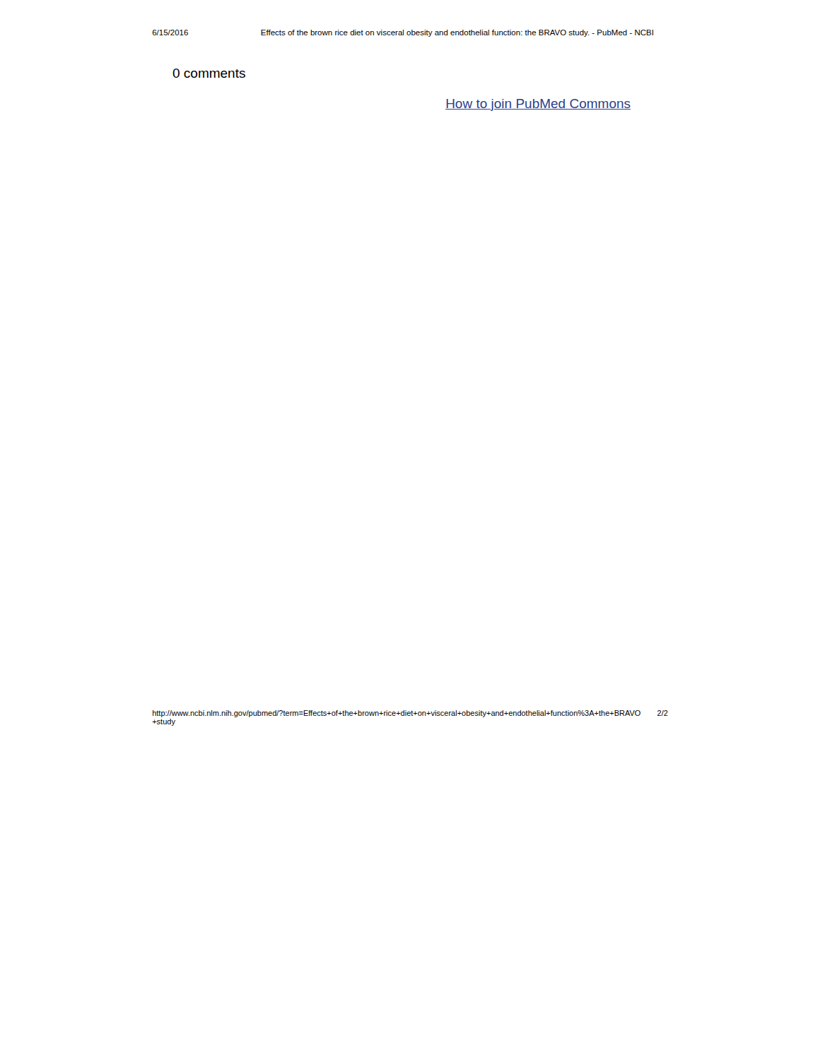6/15/2016
Effects of the brown rice diet on visceral obesity and endothelial function: the BRAVO study. - PubMed - NCBI
0 comments
How to join PubMed Commons
http://www.ncbi.nlm.nih.gov/pubmed/?term=Effects+of+the+brown+rice+diet+on+visceral+obesity+and+endothelial+function%3A+the+BRAVO+study
2/2